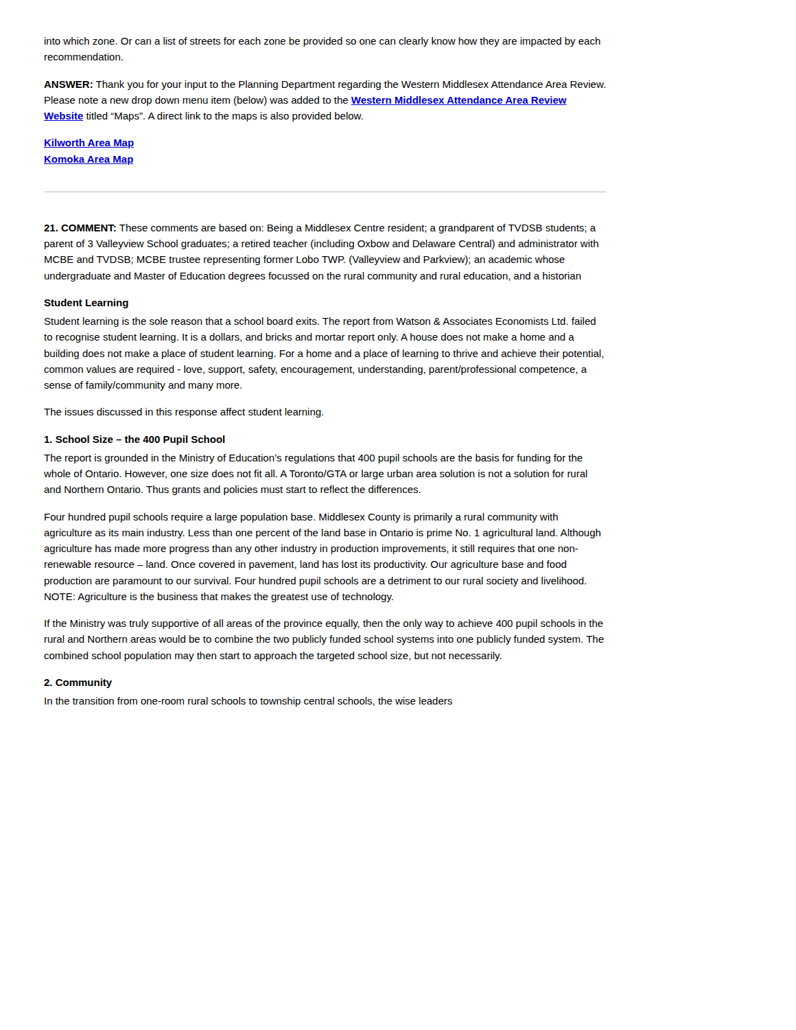into which zone. Or can a list of streets for each zone be provided so one can clearly know how they are impacted by each recommendation.
ANSWER: Thank you for your input to the Planning Department regarding the Western Middlesex Attendance Area Review. Please note a new drop down menu item (below) was added to the Western Middlesex Attendance Area Review Website titled “Maps”. A direct link to the maps is also provided below.
Kilworth Area Map Komoka Area Map
21. COMMENT: These comments are based on: Being a Middlesex Centre resident; a grandparent of TVDSB students; a parent of 3 Valleyview School graduates; a retired teacher (including Oxbow and Delaware Central) and administrator with MCBE and TVDSB; MCBE trustee representing former Lobo TWP. (Valleyview and Parkview); an academic whose undergraduate and Master of Education degrees focussed on the rural community and rural education, and a historian
Student Learning
Student learning is the sole reason that a school board exits. The report from Watson & Associates Economists Ltd. failed to recognise student learning. It is a dollars, and bricks and mortar report only. A house does not make a home and a building does not make a place of student learning. For a home and a place of learning to thrive and achieve their potential, common values are required - love, support, safety, encouragement, understanding, parent/professional competence, a sense of family/community and many more.
The issues discussed in this response affect student learning.
1. School Size – the 400 Pupil School
The report is grounded in the Ministry of Education’s regulations that 400 pupil schools are the basis for funding for the whole of Ontario. However, one size does not fit all. A Toronto/GTA or large urban area solution is not a solution for rural and Northern Ontario. Thus grants and policies must start to reflect the differences.
Four hundred pupil schools require a large population base. Middlesex County is primarily a rural community with agriculture as its main industry. Less than one percent of the land base in Ontario is prime No. 1 agricultural land. Although agriculture has made more progress than any other industry in production improvements, it still requires that one non-renewable resource – land. Once covered in pavement, land has lost its productivity. Our agriculture base and food production are paramount to our survival. Four hundred pupil schools are a detriment to our rural society and livelihood. NOTE: Agriculture is the business that makes the greatest use of technology.
If the Ministry was truly supportive of all areas of the province equally, then the only way to achieve 400 pupil schools in the rural and Northern areas would be to combine the two publicly funded school systems into one publicly funded system. The combined school population may then start to approach the targeted school size, but not necessarily.
2. Community
In the transition from one-room rural schools to township central schools, the wise leaders